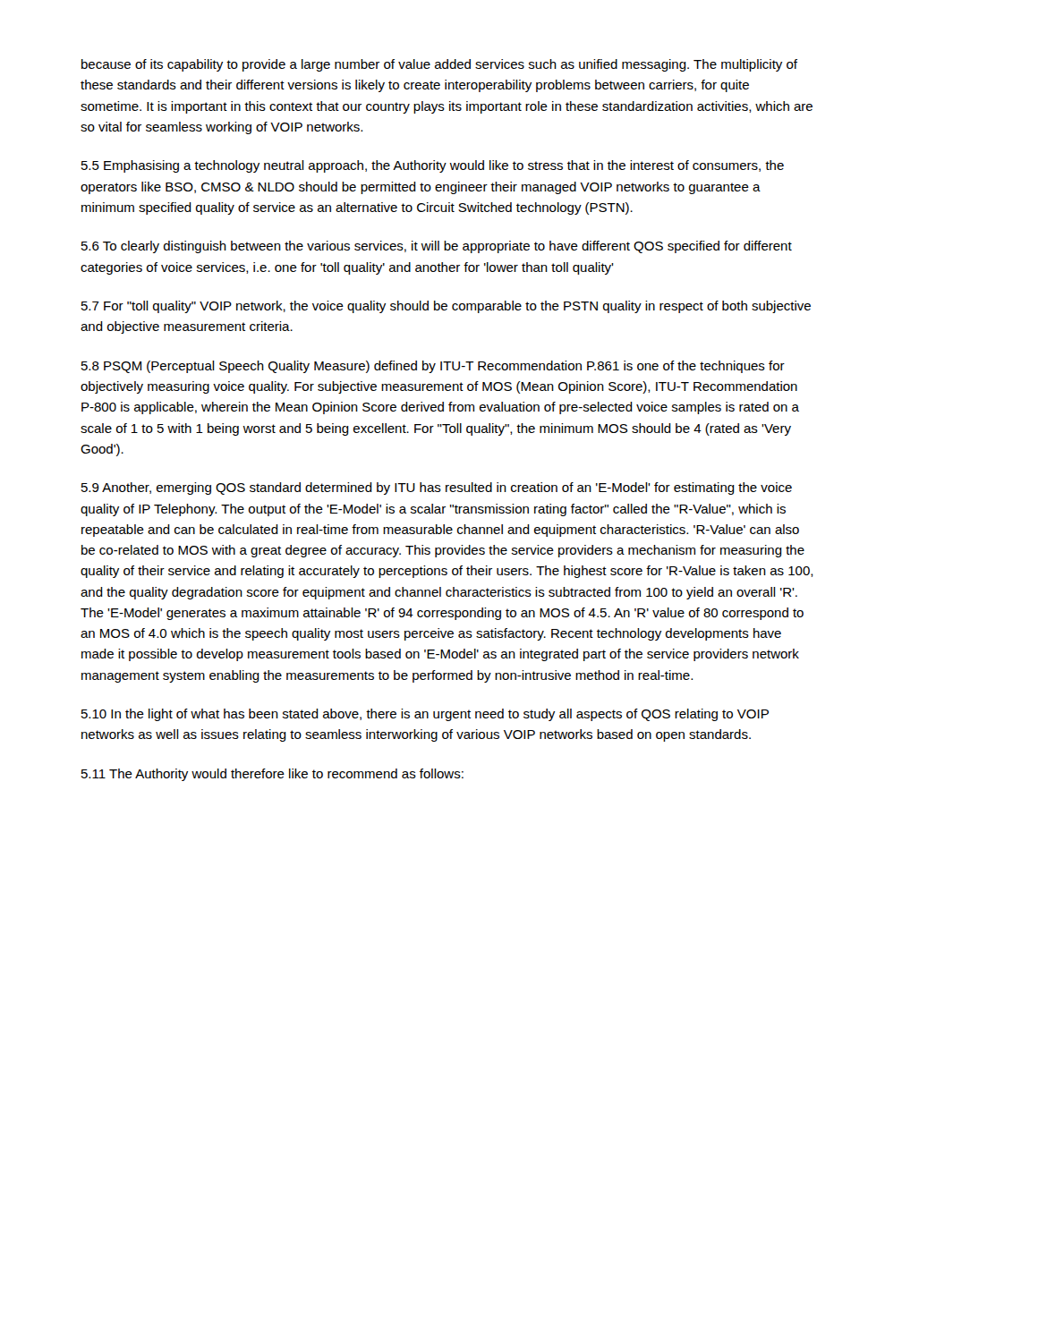because of its capability to provide a large number of value added services such as unified messaging. The multiplicity of these standards and their different versions is likely to create interoperability problems between carriers, for quite sometime. It is important in this context that our country plays its important role in these standardization activities, which are so vital for seamless working of VOIP networks.
5.5 Emphasising a technology neutral approach, the Authority would like to stress that in the interest of consumers, the operators like BSO, CMSO & NLDO should be permitted to engineer their managed VOIP networks to guarantee a minimum specified quality of service as an alternative to Circuit Switched technology (PSTN).
5.6 To clearly distinguish between the various services, it will be appropriate to have different QOS specified for different categories of voice services, i.e. one for 'toll quality' and another for 'lower than toll quality'
5.7 For "toll quality" VOIP network, the voice quality should be comparable to the PSTN quality in respect of both subjective and objective measurement criteria.
5.8 PSQM (Perceptual Speech Quality Measure) defined by ITU-T Recommendation P.861 is one of the techniques for objectively measuring voice quality. For subjective measurement of MOS (Mean Opinion Score), ITU-T Recommendation P-800 is applicable, wherein the Mean Opinion Score derived from evaluation of pre-selected voice samples is rated on a scale of 1 to 5 with 1 being worst and 5 being excellent. For "Toll quality", the minimum MOS should be 4 (rated as 'Very Good').
5.9 Another, emerging QOS standard determined by ITU has resulted in creation of an 'E-Model' for estimating the voice quality of IP Telephony. The output of the 'E-Model' is a scalar "transmission rating factor" called the "R-Value", which is repeatable and can be calculated in real-time from measurable channel and equipment characteristics. 'R-Value' can also be co-related to MOS with a great degree of accuracy. This provides the service providers a mechanism for measuring the quality of their service and relating it accurately to perceptions of their users. The highest score for 'R-Value is taken as 100, and the quality degradation score for equipment and channel characteristics is subtracted from 100 to yield an overall 'R'. The 'E-Model' generates a maximum attainable 'R' of 94 corresponding to an MOS of 4.5. An 'R' value of 80 correspond to an MOS of 4.0 which is the speech quality most users perceive as satisfactory. Recent technology developments have made it possible to develop measurement tools based on 'E-Model' as an integrated part of the service providers network management system enabling the measurements to be performed by non-intrusive method in real-time.
5.10 In the light of what has been stated above, there is an urgent need to study all aspects of QOS relating to VOIP networks as well as issues relating to seamless interworking of various VOIP networks based on open standards.
5.11 The Authority would therefore like to recommend as follows: